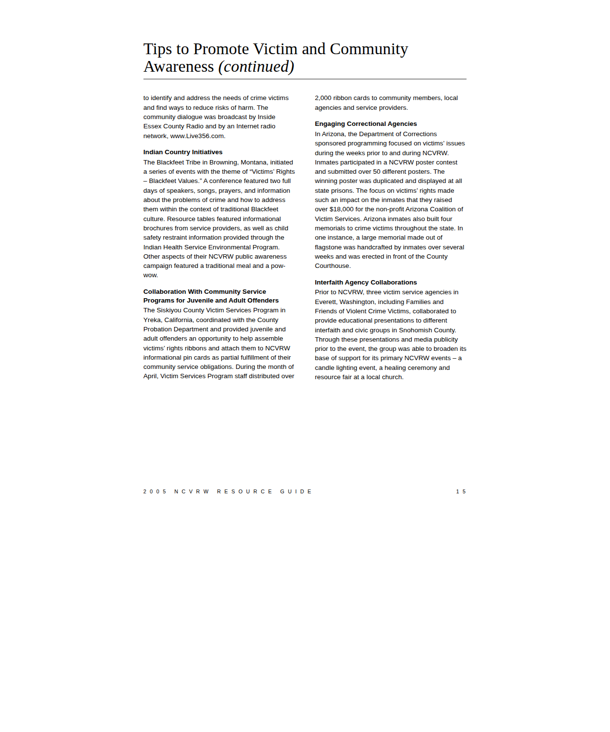Tips to Promote Victim and Community Awareness (continued)
to identify and address the needs of crime victims and find ways to reduce risks of harm. The community dialogue was broadcast by Inside Essex County Radio and by an Internet radio network, www.Live356.com.
Indian Country Initiatives
The Blackfeet Tribe in Browning, Montana, initiated a series of events with the theme of “Victims’ Rights – Blackfeet Values.” A conference featured two full days of speakers, songs, prayers, and information about the problems of crime and how to address them within the context of traditional Blackfeet culture. Resource tables featured informational brochures from service providers, as well as child safety restraint information provided through the Indian Health Service Environmental Program. Other aspects of their NCVRW public awareness campaign featured a traditional meal and a pow-wow.
Collaboration With Community Service Programs for Juvenile and Adult Offenders
The Siskiyou County Victim Services Program in Yreka, California, coordinated with the County Probation Department and provided juvenile and adult offenders an opportunity to help assemble victims’ rights ribbons and attach them to NCVRW informational pin cards as partial fulfillment of their community service obligations. During the month of April, Victim Services Program staff distributed over 2,000 ribbon cards to community members, local agencies and service providers.
Engaging Correctional Agencies
In Arizona, the Department of Corrections sponsored programming focused on victims’ issues during the weeks prior to and during NCVRW. Inmates participated in a NCVRW poster contest and submitted over 50 different posters. The winning poster was duplicated and displayed at all state prisons. The focus on victims’ rights made such an impact on the inmates that they raised over $18,000 for the non-profit Arizona Coalition of Victim Services. Arizona inmates also built four memorials to crime victims throughout the state. In one instance, a large memorial made out of flagstone was handcrafted by inmates over several weeks and was erected in front of the County Courthouse.
Interfaith Agency Collaborations
Prior to NCVRW, three victim service agencies in Everett, Washington, including Families and Friends of Violent Crime Victims, collaborated to provide educational presentations to different interfaith and civic groups in Snohomish County. Through these presentations and media publicity prior to the event, the group was able to broaden its base of support for its primary NCVRW events – a candle lighting event, a healing ceremony and resource fair at a local church.
2 0 0 5 N C V R W R E S O U R C E G U I D E 1 5